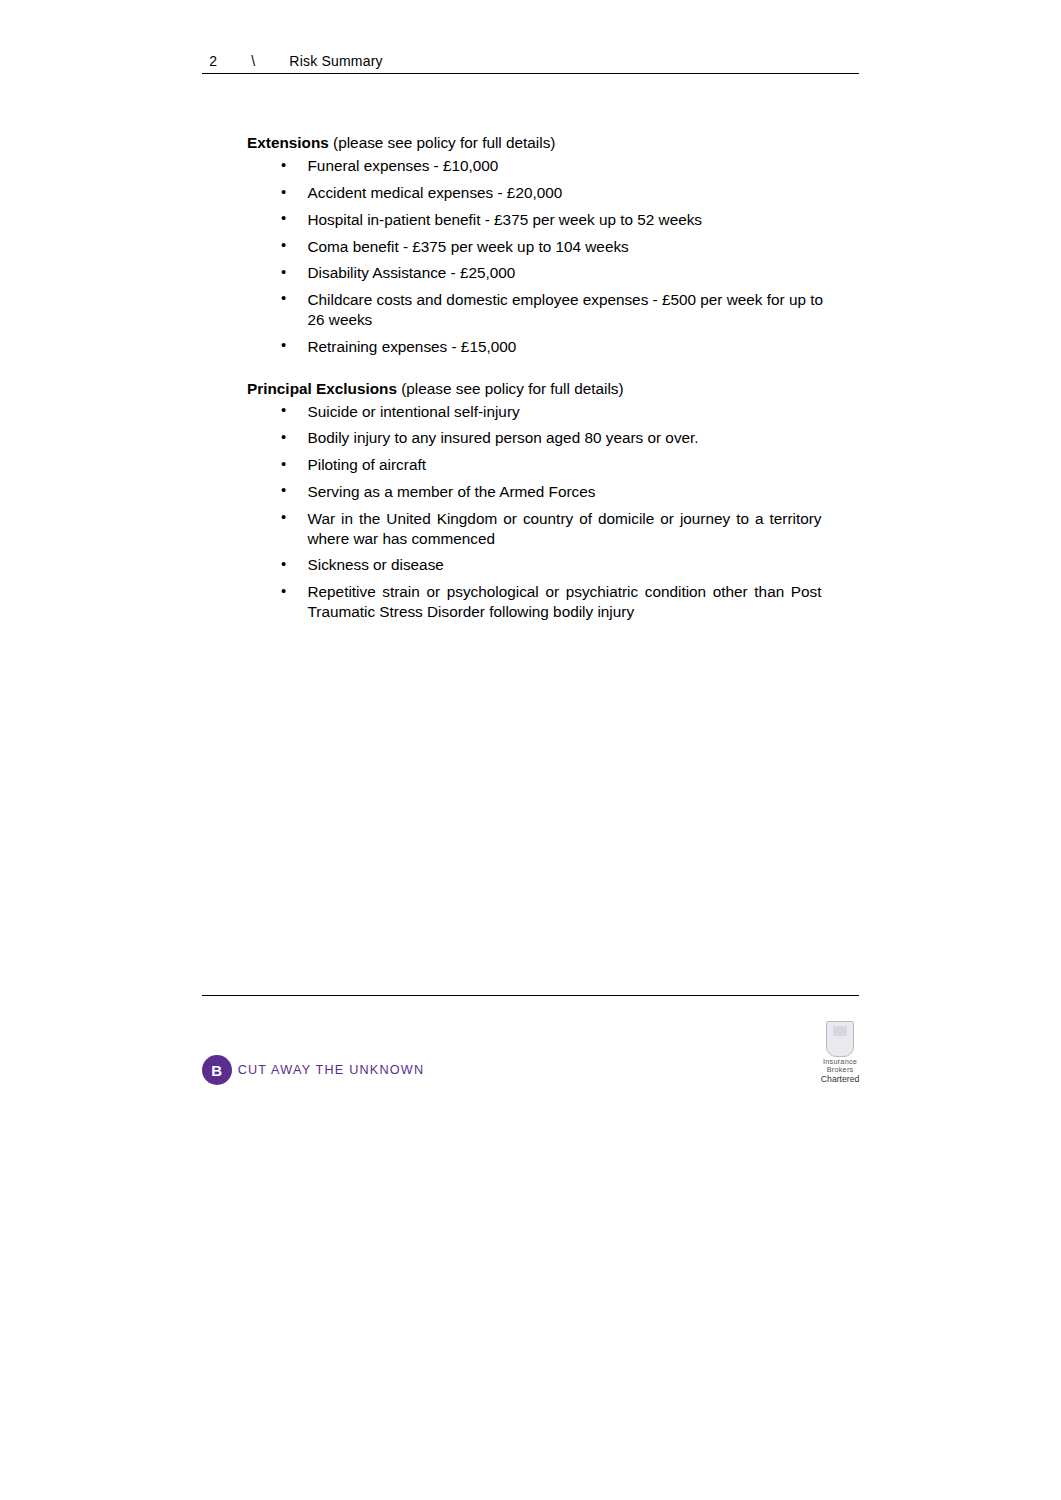2\Risk Summary
Extensions (please see policy for full details)
Funeral expenses - £10,000
Accident medical expenses - £20,000
Hospital in-patient benefit - £375 per week up to 52 weeks
Coma benefit - £375 per week up to 104 weeks
Disability Assistance - £25,000
Childcare costs and domestic employee expenses - £500 per week for up to 26 weeks
Retraining expenses - £15,000
Principal Exclusions (please see policy for full details)
Suicide or intentional self-injury
Bodily injury to any insured person aged 80 years or over.
Piloting of aircraft
Serving as a member of the Armed Forces
War in the United Kingdom or country of domicile or journey to a territory where war has commenced
Sickness or disease
Repetitive strain or psychological or psychiatric condition other than Post Traumatic Stress Disorder following bodily injury
CUT AWAY THE UNKNOWN
Insurance
Brokers
Chartered